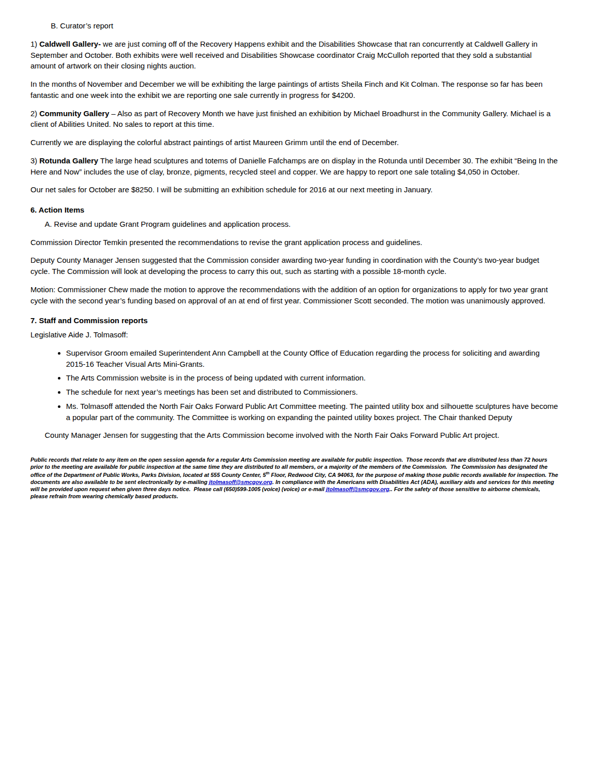B. Curator’s report
1) Caldwell Gallery- we are just coming off of the Recovery Happens exhibit and the Disabilities Showcase that ran concurrently at Caldwell Gallery in September and October. Both exhibits were well received and Disabilities Showcase coordinator Craig McCulloh reported that they sold a substantial amount of artwork on their closing nights auction.
In the months of November and December we will be exhibiting the large paintings of artists Sheila Finch and Kit Colman. The response so far has been fantastic and one week into the exhibit we are reporting one sale currently in progress for $4200.
2) Community Gallery – Also as part of Recovery Month we have just finished an exhibition by Michael Broadhurst in the Community Gallery. Michael is a client of Abilities United. No sales to report at this time.
Currently we are displaying the colorful abstract paintings of artist Maureen Grimm until the end of December.
3) Rotunda Gallery The large head sculptures and totems of Danielle Fafchamps are on display in the Rotunda until December 30. The exhibit “Being In the Here and Now” includes the use of clay, bronze, pigments, recycled steel and copper. We are happy to report one sale totaling $4,050 in October.
Our net sales for October are $8250. I will be submitting an exhibition schedule for 2016 at our next meeting in January.
6. Action Items
A. Revise and update Grant Program guidelines and application process.
Commission Director Temkin presented the recommendations to revise the grant application process and guidelines.
Deputy County Manager Jensen suggested that the Commission consider awarding two-year funding in coordination with the County’s two-year budget cycle. The Commission will look at developing the process to carry this out, such as starting with a possible 18-month cycle.
Motion: Commissioner Chew made the motion to approve the recommendations with the addition of an option for organizations to apply for two year grant cycle with the second year’s funding based on approval of an at end of first year. Commissioner Scott seconded. The motion was unanimously approved.
7. Staff and Commission reports
Legislative Aide J. Tolmasoff:
Supervisor Groom emailed Superintendent Ann Campbell at the County Office of Education regarding the process for soliciting and awarding 2015-16 Teacher Visual Arts Mini-Grants.
The Arts Commission website is in the process of being updated with current information.
The schedule for next year’s meetings has been set and distributed to Commissioners.
Ms. Tolmasoff attended the North Fair Oaks Forward Public Art Committee meeting. The painted utility box and silhouette sculptures have become a popular part of the community. The Committee is working on expanding the painted utility boxes project. The Chair thanked Deputy
County Manager Jensen for suggesting that the Arts Commission become involved with the North Fair Oaks Forward Public Art project.
Public records that relate to any item on the open session agenda for a regular Arts Commission meeting are available for public inspection. Those records that are distributed less than 72 hours prior to the meeting are available for public inspection at the same time they are distributed to all members, or a majority of the members of the Commission. The Commission has designated the office of the Department of Public Works, Parks Division, located at 555 County Center, 5th Floor, Redwood City, CA 94063, for the purpose of making those public records available for inspection. The documents are also available to be sent electronically by e-mailing jtolmasoff@smcgov.org. In compliance with the Americans with Disabilities Act (ADA), auxiliary aids and services for this meeting will be provided upon request when given three days notice. Please call (650)599-1005 (voice) (voice) or e-mail jtolmasoff@smcgov.org.. For the safety of those sensitive to airborne chemicals, please refrain from wearing chemically based products.